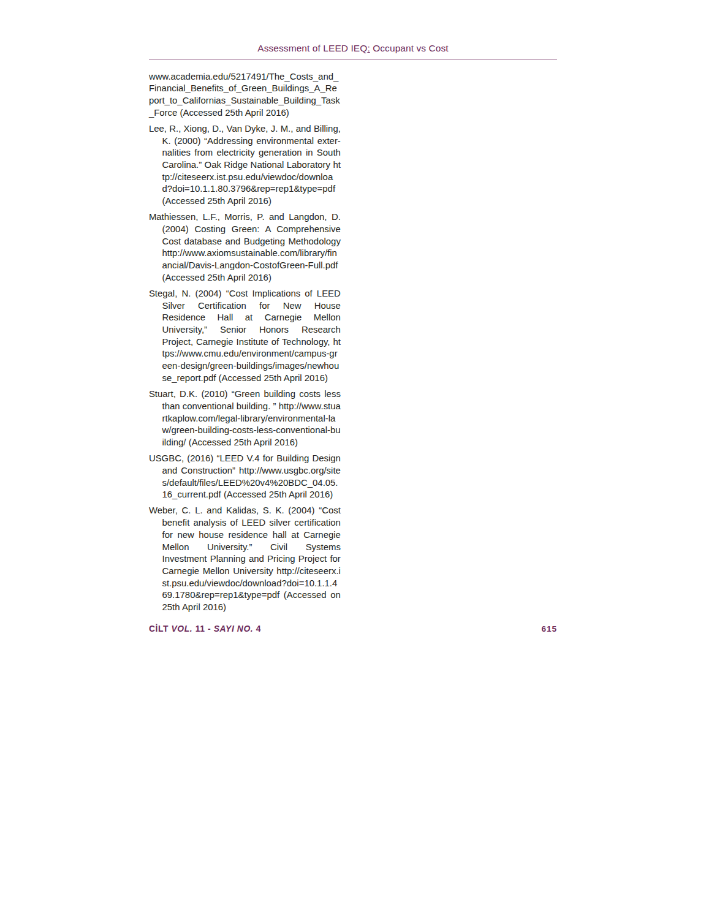Assessment of LEED IEQ: Occupant vs Cost
www.academia.edu/5217491/The_Costs_and_Financial_Benefits_of_Green_Buildings_A_Report_to_Californias_Sustainable_Building_Task_Force (Accessed 25th April 2016)
Lee, R., Xiong, D., Van Dyke, J. M., and Billing, K. (2000) “Addressing environmental externalities from electricity generation in South Carolina.” Oak Ridge National Laboratory http://citeseerx.ist.psu.edu/viewdoc/download?doi=10.1.1.80.3796&rep=rep1&type=pdf (Accessed 25th April 2016)
Mathiessen, L.F., Morris, P. and Langdon, D. (2004) Costing Green: A Comprehensive Cost database and Budgeting Methodology http://www.axiomsustainable.com/library/financial/Davis-Langdon-CostofGreen-Full.pdf (Accessed 25th April 2016)
Stegal, N. (2004) “Cost Implications of LEED Silver Certification for New House Residence Hall at Carnegie Mellon University,” Senior Honors Research Project, Carnegie Institute of Technology, https://www.cmu.edu/environment/campus-green-design/green-buildings/images/newhouse_report.pdf (Accessed 25th April 2016)
Stuart, D.K. (2010) “Green building costs less than conventional building. ” http://www.stuartkaplow.com/legal-library/environmental-law/green-building-costs-less-conventional-building/ (Accessed 25th April 2016)
USGBC, (2016) “LEED V.4 for Building Design and Construction” http://www.usgbc.org/sites/default/files/LEED%20v4%20BDC_04.05.16_current.pdf (Accessed 25th April 2016)
Weber, C. L. and Kalidas, S. K. (2004) “Cost benefit analysis of LEED silver certification for new house residence hall at Carnegie Mellon University.” Civil Systems Investment Planning and Pricing Project for Carnegie Mellon University http://citeseerx.ist.psu.edu/viewdoc/download?doi=10.1.1.469.1780&rep=rep1&type=pdf (Accessed on 25th April 2016)
CİLT VOL. 11 - SAYI NO. 4
615